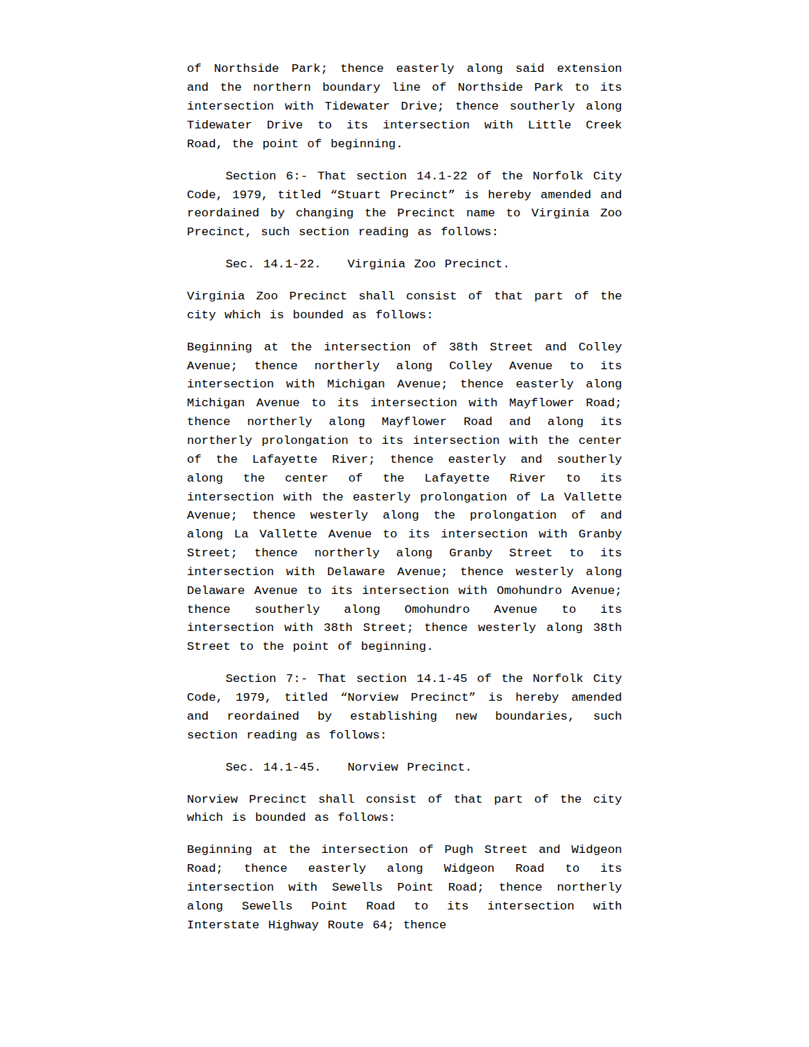of Northside Park; thence easterly along said extension and the northern boundary line of Northside Park to its intersection with Tidewater Drive; thence southerly along Tidewater Drive to its intersection with Little Creek Road, the point of beginning.
Section 6:- That section 14.1-22 of the Norfolk City Code, 1979, titled “Stuart Precinct” is hereby amended and reordained by changing the Precinct name to Virginia Zoo Precinct, such section reading as follows:
Sec. 14.1-22. Virginia Zoo Precinct.
Virginia Zoo Precinct shall consist of that part of the city which is bounded as follows:
Beginning at the intersection of 38th Street and Colley Avenue; thence northerly along Colley Avenue to its intersection with Michigan Avenue; thence easterly along Michigan Avenue to its intersection with Mayflower Road; thence northerly along Mayflower Road and along its northerly prolongation to its intersection with the center of the Lafayette River; thence easterly and southerly along the center of the Lafayette River to its intersection with the easterly prolongation of La Vallette Avenue; thence westerly along the prolongation of and along La Vallette Avenue to its intersection with Granby Street; thence northerly along Granby Street to its intersection with Delaware Avenue; thence westerly along Delaware Avenue to its intersection with Omohundro Avenue; thence southerly along Omohundro Avenue to its intersection with 38th Street; thence westerly along 38th Street to the point of beginning.
Section 7:- That section 14.1-45 of the Norfolk City Code, 1979, titled “Norview Precinct” is hereby amended and reordained by establishing new boundaries, such section reading as follows:
Sec. 14.1-45. Norview Precinct.
Norview Precinct shall consist of that part of the city which is bounded as follows:
Beginning at the intersection of Pugh Street and Widgeon Road; thence easterly along Widgeon Road to its intersection with Sewells Point Road; thence northerly along Sewells Point Road to its intersection with Interstate Highway Route 64; thence